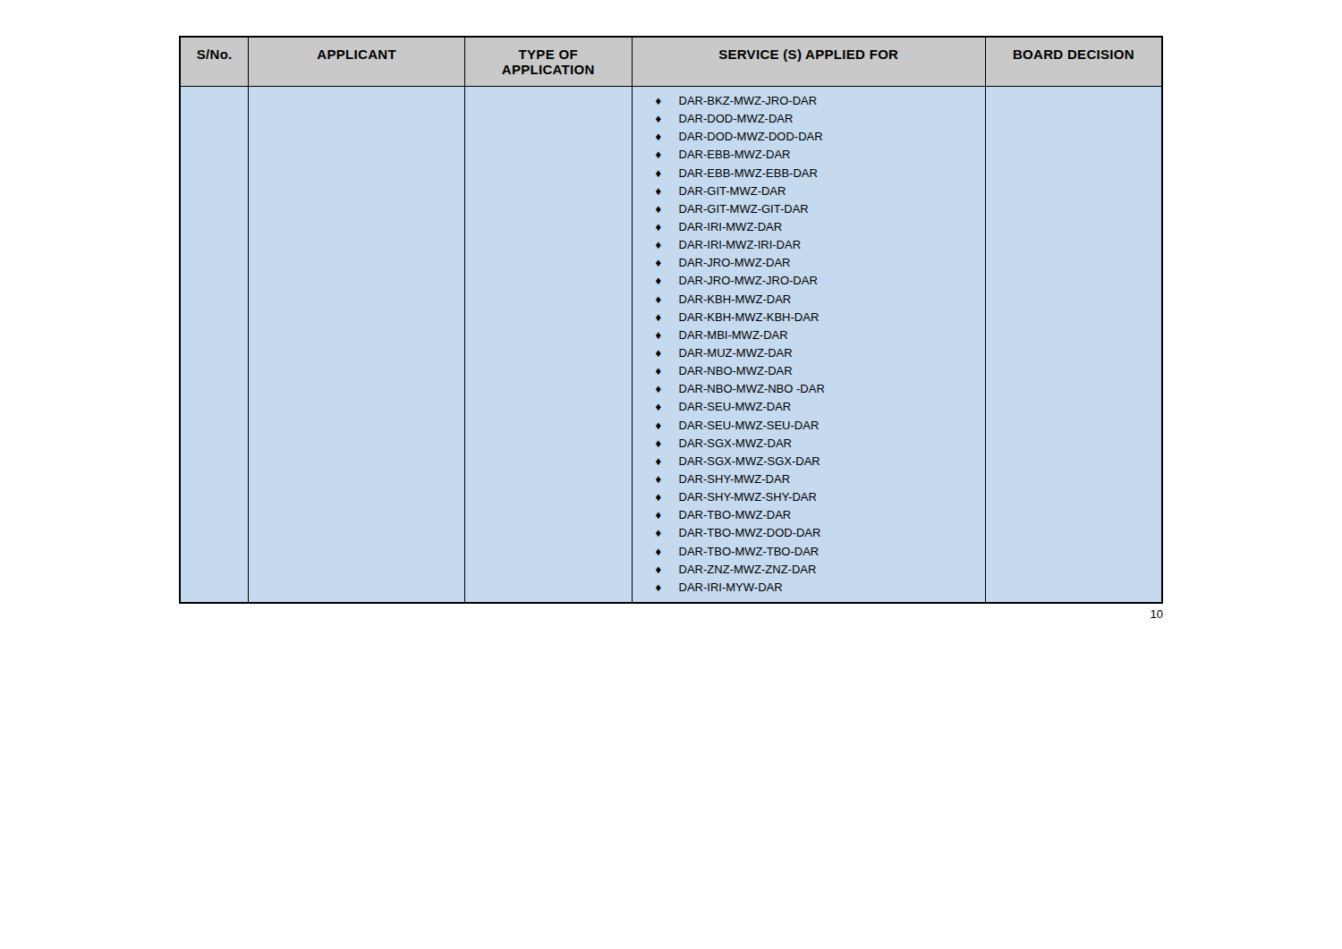| S/No. | APPLICANT | TYPE OF APPLICATION | SERVICE (S) APPLIED FOR | BOARD DECISION |
| --- | --- | --- | --- | --- |
| | | | DAR-BKZ-MWZ-JRO-DAR DAR-DOD-MWZ-DAR DAR-DOD-MWZ-DOD-DAR DAR-EBB-MWZ-DAR DAR-EBB-MWZ-EBB-DAR DAR-GIT-MWZ-DAR DAR-GIT-MWZ-GIT-DAR DAR-IRI-MWZ-DAR DAR-IRI-MWZ-IRI-DAR DAR-JRO-MWZ-DAR DAR-JRO-MWZ-JRO-DAR DAR-KBH-MWZ-DAR DAR-KBH-MWZ-KBH-DAR DAR-MBI-MWZ-DAR DAR-MUZ-MWZ-DAR DAR-NBO-MWZ-DAR DAR-NBO-MWZ-NBO -DAR DAR-SEU-MWZ-DAR DAR-SEU-MWZ-SEU-DAR DAR-SGX-MWZ-DAR DAR-SGX-MWZ-SGX-DAR DAR-SHY-MWZ-DAR DAR-SHY-MWZ-SHY-DAR DAR-TBO-MWZ-DAR DAR-TBO-MWZ-DOD-DAR DAR-TBO-MWZ-TBO-DAR DAR-ZNZ-MWZ-ZNZ-DAR DAR-IRI-MYW-DAR | |
10